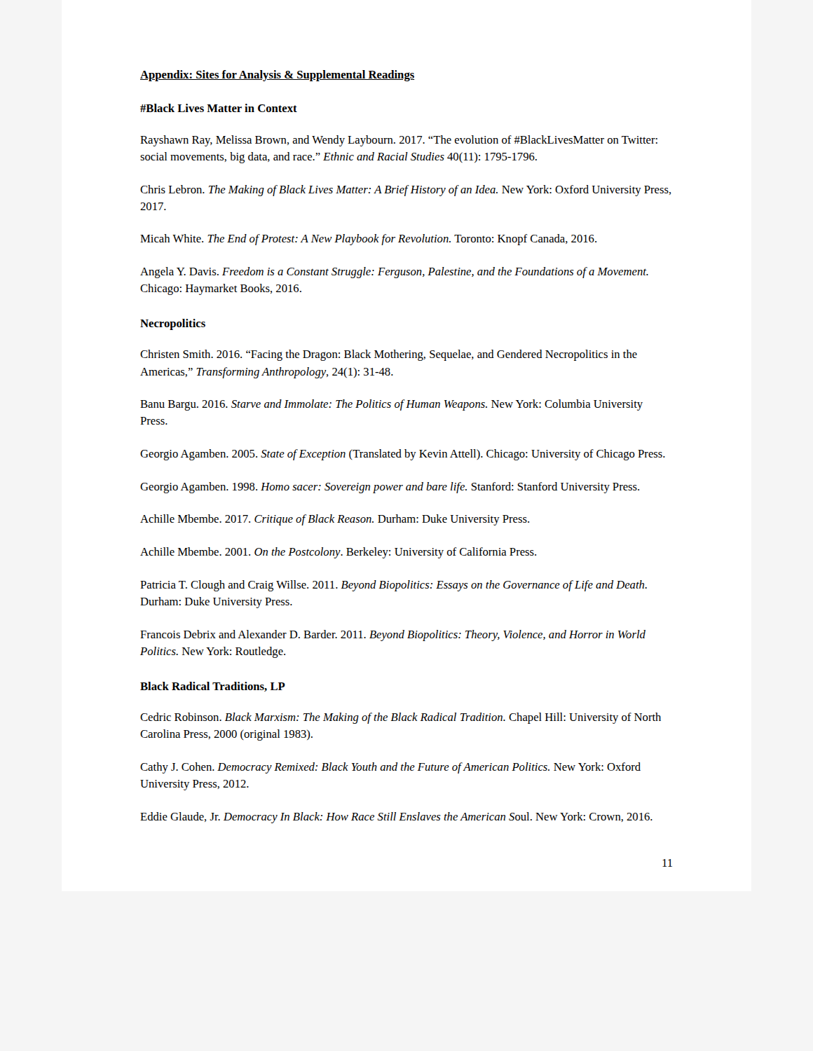Appendix: Sites for Analysis & Supplemental Readings
#Black Lives Matter in Context
Rayshawn Ray, Melissa Brown, and Wendy Laybourn. 2017. “The evolution of #BlackLivesMatter on Twitter: social movements, big data, and race.” Ethnic and Racial Studies 40(11): 1795-1796.
Chris Lebron. The Making of Black Lives Matter: A Brief History of an Idea. New York: Oxford University Press, 2017.
Micah White. The End of Protest: A New Playbook for Revolution. Toronto: Knopf Canada, 2016.
Angela Y. Davis. Freedom is a Constant Struggle: Ferguson, Palestine, and the Foundations of a Movement. Chicago: Haymarket Books, 2016.
Necropolitics
Christen Smith. 2016. “Facing the Dragon: Black Mothering, Sequelae, and Gendered Necropolitics in the Americas,” Transforming Anthropology, 24(1): 31-48.
Banu Bargu. 2016. Starve and Immolate: The Politics of Human Weapons. New York: Columbia University Press.
Georgio Agamben. 2005. State of Exception (Translated by Kevin Attell). Chicago: University of Chicago Press.
Georgio Agamben. 1998. Homo sacer: Sovereign power and bare life. Stanford: Stanford University Press.
Achille Mbembe. 2017. Critique of Black Reason. Durham: Duke University Press.
Achille Mbembe. 2001. On the Postcolony. Berkeley: University of California Press.
Patricia T. Clough and Craig Willse. 2011. Beyond Biopolitics: Essays on the Governance of Life and Death. Durham: Duke University Press.
Francois Debrix and Alexander D. Barder. 2011. Beyond Biopolitics: Theory, Violence, and Horror in World Politics. New York: Routledge.
Black Radical Traditions, LP
Cedric Robinson. Black Marxism: The Making of the Black Radical Tradition. Chapel Hill: University of North Carolina Press, 2000 (original 1983).
Cathy J. Cohen. Democracy Remixed: Black Youth and the Future of American Politics. New York: Oxford University Press, 2012.
Eddie Glaude, Jr. Democracy In Black: How Race Still Enslaves the American Soul. New York: Crown, 2016.
11